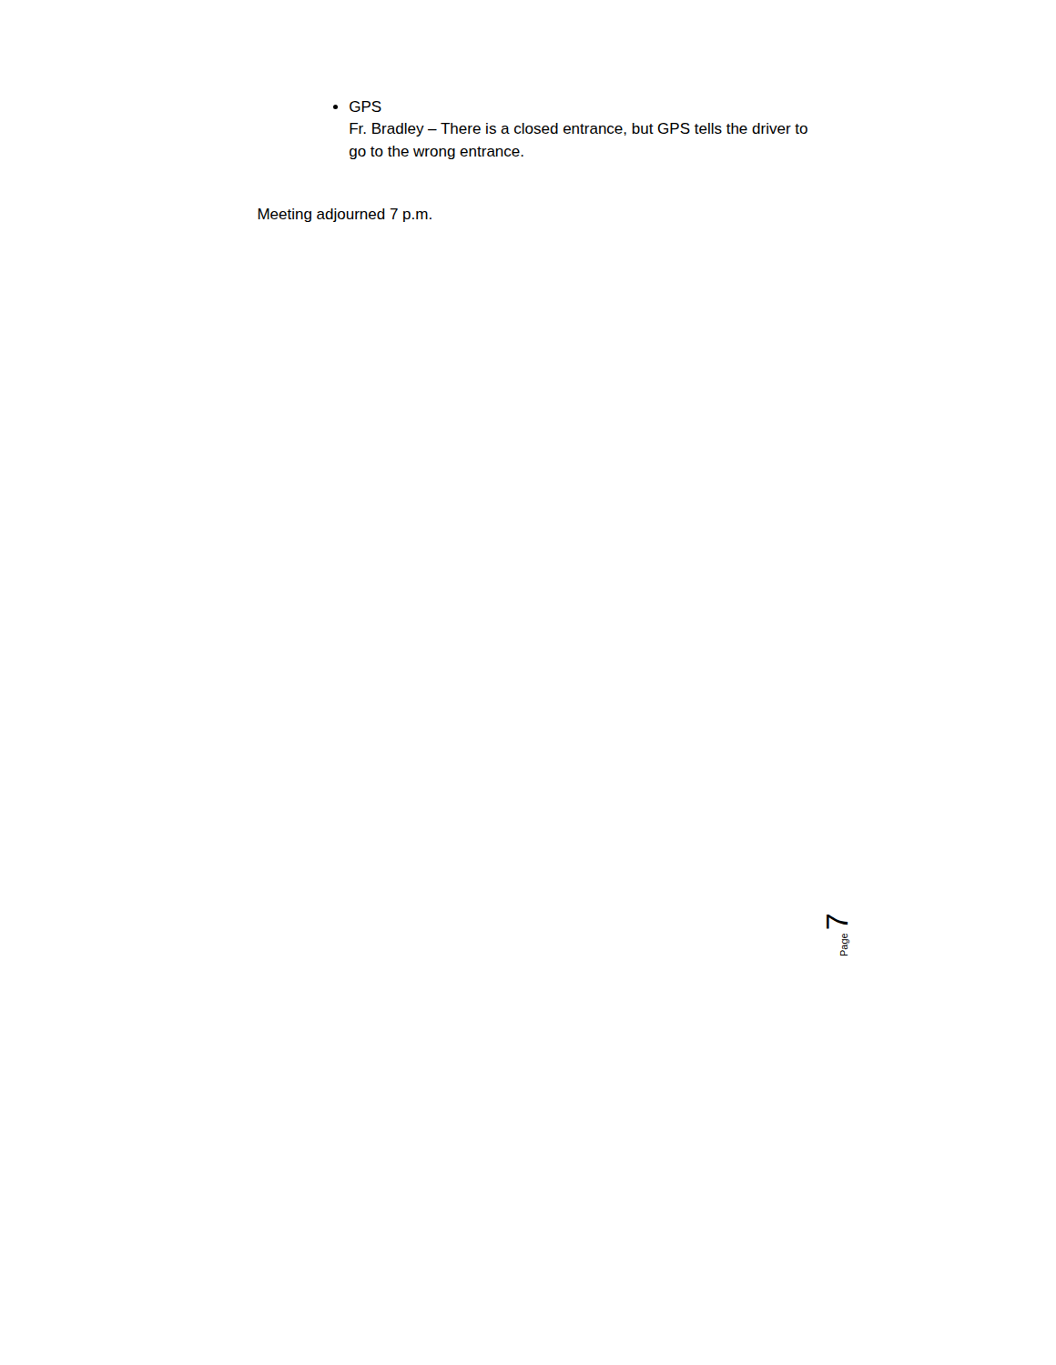GPS
Fr. Bradley – There is a closed entrance, but GPS tells the driver to go to the wrong entrance.
Meeting adjourned 7 p.m.
Page 7